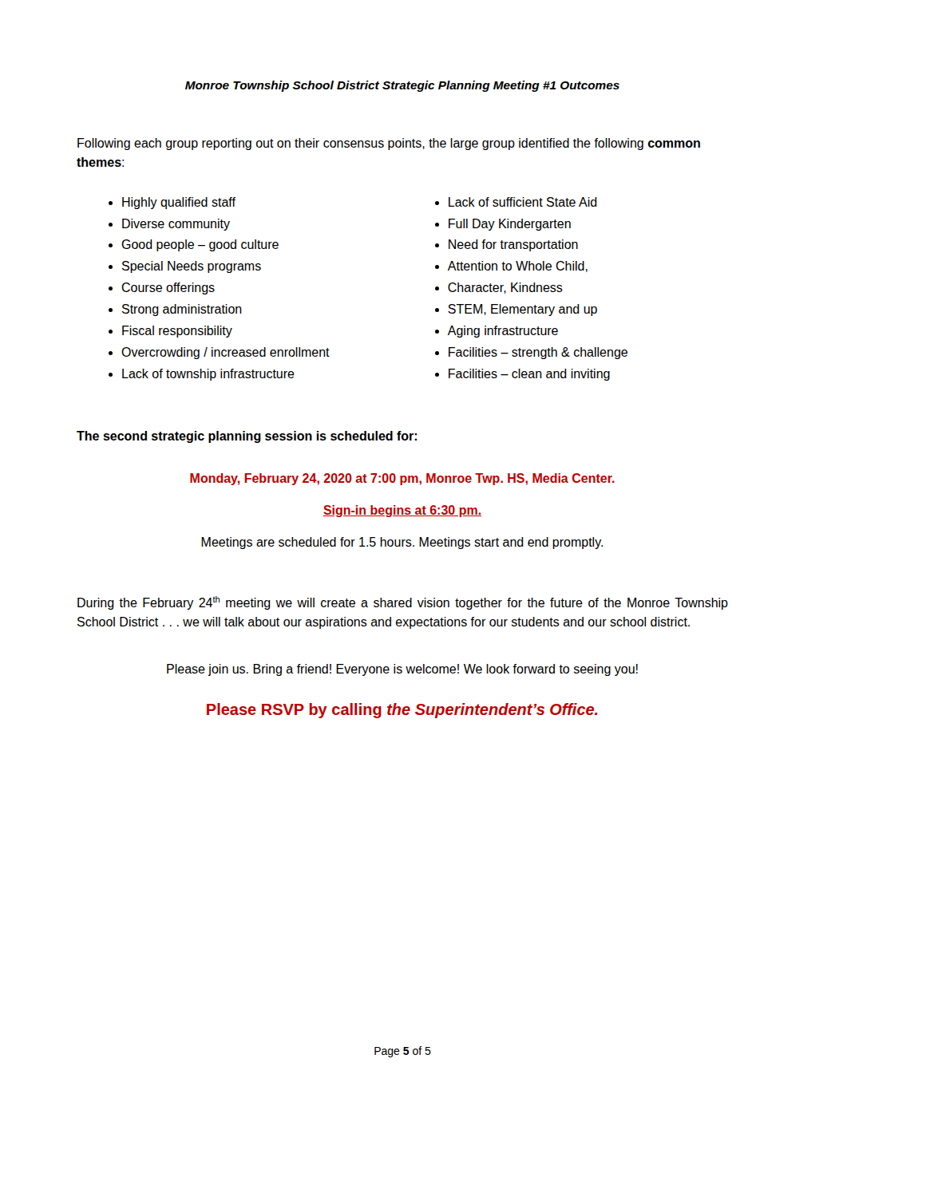Monroe Township School District Strategic Planning Meeting #1 Outcomes
Following each group reporting out on their consensus points, the large group identified the following common themes:
Highly qualified staff
Diverse community
Good people – good culture
Special Needs programs
Course offerings
Strong administration
Fiscal responsibility
Overcrowding / increased enrollment
Lack of township infrastructure
Lack of sufficient State Aid
Full Day Kindergarten
Need for transportation
Attention to Whole Child,
Character, Kindness
STEM, Elementary and up
Aging infrastructure
Facilities – strength & challenge
Facilities – clean and inviting
The second strategic planning session is scheduled for:
Monday, February 24, 2020 at 7:00 pm, Monroe Twp. HS, Media Center.
Sign-in begins at 6:30 pm.
Meetings are scheduled for 1.5 hours. Meetings start and end promptly.
During the February 24th meeting we will create a shared vision together for the future of the Monroe Township School District . . . we will talk about our aspirations and expectations for our students and our school district.
Please join us. Bring a friend! Everyone is welcome! We look forward to seeing you!
Please RSVP by calling the Superintendent’s Office.
Page 5 of 5